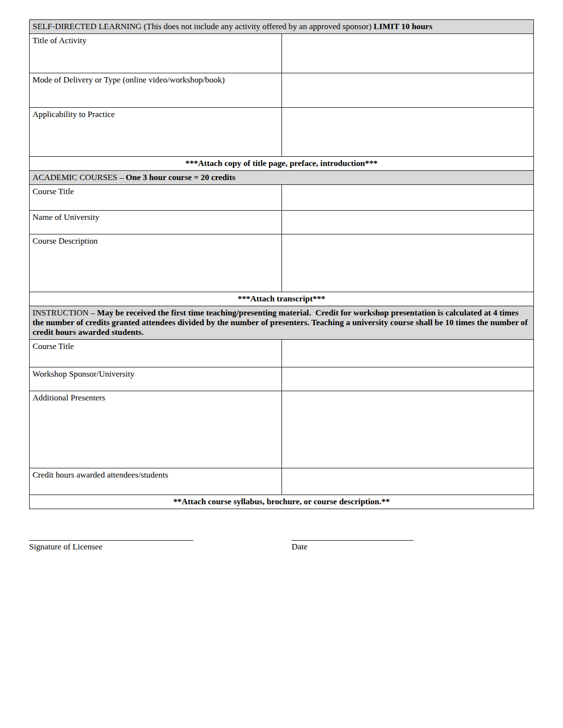| SELF-DIRECTED LEARNING (This does not include any activity offered by an approved sponsor) LIMIT 10 hours |
| Title of Activity | |
| Mode of Delivery or Type (online video/workshop/book) | |
| Applicability to Practice | |
| ***Attach copy of title page, preface, introduction*** |
| ACADEMIC COURSES – One 3 hour course = 20 credits |
| Course Title | |
| Name of University | |
| Course Description | |
| ***Attach transcript*** |
| INSTRUCTION – May be received the first time teaching/presenting material. Credit for workshop presentation is calculated at 4 times the number of credits granted attendees divided by the number of presenters. Teaching a university course shall be 10 times the number of credit hours awarded students. |
| Course Title | |
| Workshop Sponsor/University | |
| Additional Presenters | |
| Credit hours awarded attendees/students | |
| **Attach course syllabus, brochure, or course description.** |
| _______________________________________ | _____________________________ |
| Signature of Licensee | Date |